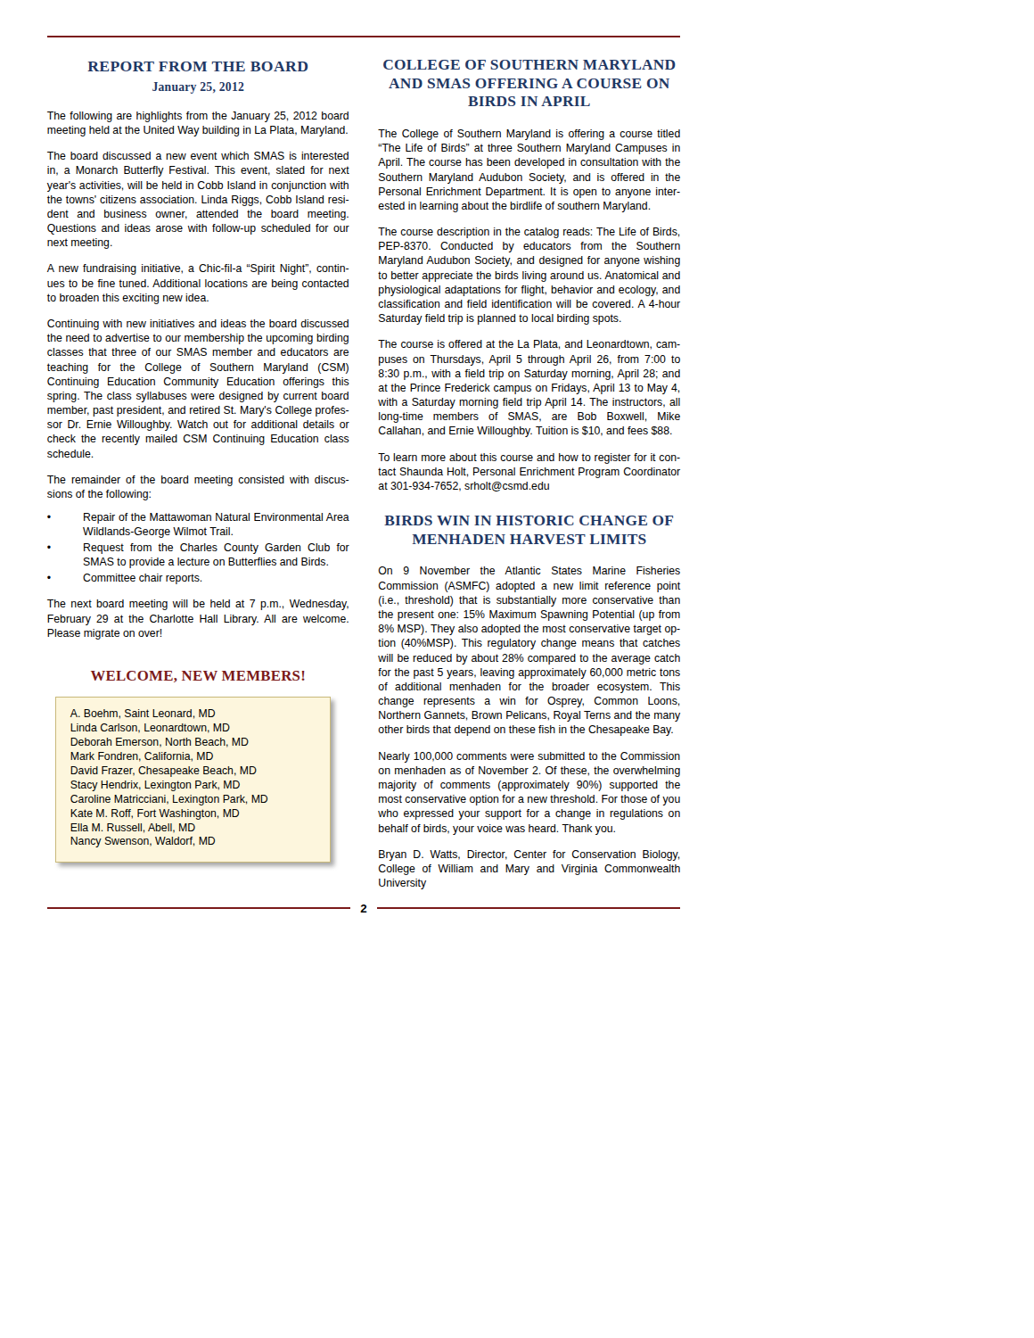Report from the Board
January 25, 2012
The following are highlights from the January 25, 2012 board meeting held at the United Way building in La Plata, Maryland.
The board discussed a new event which SMAS is interested in, a Monarch Butterfly Festival. This event, slated for next year's activities, will be held in Cobb Island in conjunction with the towns' citizens association. Linda Riggs, Cobb Island resident and business owner, attended the board meeting. Questions and ideas arose with follow-up scheduled for our next meeting.
A new fundraising initiative, a Chic-fil-a “Spirit Night”, continues to be fine tuned. Additional locations are being contacted to broaden this exciting new idea.
Continuing with new initiatives and ideas the board discussed the need to advertise to our membership the upcoming birding classes that three of our SMAS member and educators are teaching for the College of Southern Maryland (CSM) Continuing Education Community Education offerings this spring. The class syllabuses were designed by current board member, past president, and retired St. Mary's College professor Dr. Ernie Willoughby. Watch out for additional details or check the recently mailed CSM Continuing Education class schedule.
The remainder of the board meeting consisted with discussions of the following:
Repair of the Mattawoman Natural Environmental Area Wildlands-George Wilmot Trail.
Request from the Charles County Garden Club for SMAS to provide a lecture on Butterflies and Birds.
Committee chair reports.
The next board meeting will be held at 7 p.m., Wednesday, February 29 at the Charlotte Hall Library. All are welcome. Please migrate on over!
WELCOME, NEW MEMBERS!
A. Boehm, Saint Leonard, MD
Linda Carlson, Leonardtown, MD
Deborah Emerson, North Beach, MD
Mark Fondren, California, MD
David Frazer, Chesapeake Beach, MD
Stacy Hendrix, Lexington Park, MD
Caroline Matricciani, Lexington Park, MD
Kate M. Roff, Fort Washington, MD
Ella M. Russell, Abell, MD
Nancy Swenson, Waldorf, MD
College of Southern Maryland
and SMAS Offering a Course on
Birds in April
The College of Southern Maryland is offering a course titled “The Life of Birds” at three Southern Maryland Campuses in April. The course has been developed in consultation with the Southern Maryland Audubon Society, and is offered in the Personal Enrichment Department. It is open to anyone interested in learning about the birdlife of southern Maryland.
The course description in the catalog reads: The Life of Birds, PEP-8370. Conducted by educators from the Southern Maryland Audubon Society, and designed for anyone wishing to better appreciate the birds living around us. Anatomical and physiological adaptations for flight, behavior and ecology, and classification and field identification will be covered. A 4-hour Saturday field trip is planned to local birding spots.
The course is offered at the La Plata, and Leonardtown, campuses on Thursdays, April 5 through April 26, from 7:00 to 8:30 p.m., with a field trip on Saturday morning, April 28; and at the Prince Frederick campus on Fridays, April 13 to May 4, with a Saturday morning field trip April 14. The instructors, all long-time members of SMAS, are Bob Boxwell, Mike Callahan, and Ernie Willoughby. Tuition is $10, and fees $88.
To learn more about this course and how to register for it contact Shaunda Holt, Personal Enrichment Program Coordinator at 301-934-7652, srholt@csmd.edu
Birds Win in Historic Change of
Menhaden Harvest Limits
On 9 November the Atlantic States Marine Fisheries Commission (ASMFC) adopted a new limit reference point (i.e., threshold) that is substantially more conservative than the present one: 15% Maximum Spawning Potential (up from 8% MSP). They also adopted the most conservative target option (40%MSP). This regulatory change means that catches will be reduced by about 28% compared to the average catch for the past 5 years, leaving approximately 60,000 metric tons of additional menhaden for the broader ecosystem. This change represents a win for Osprey, Common Loons, Northern Gannets, Brown Pelicans, Royal Terns and the many other birds that depend on these fish in the Chesapeake Bay.
Nearly 100,000 comments were submitted to the Commission on menhaden as of November 2. Of these, the overwhelming majority of comments (approximately 90%) supported the most conservative option for a new threshold. For those of you who expressed your support for a change in regulations on behalf of birds, your voice was heard. Thank you.
Bryan D. Watts, Director, Center for Conservation Biology, College of William and Mary and Virginia Commonwealth University
2